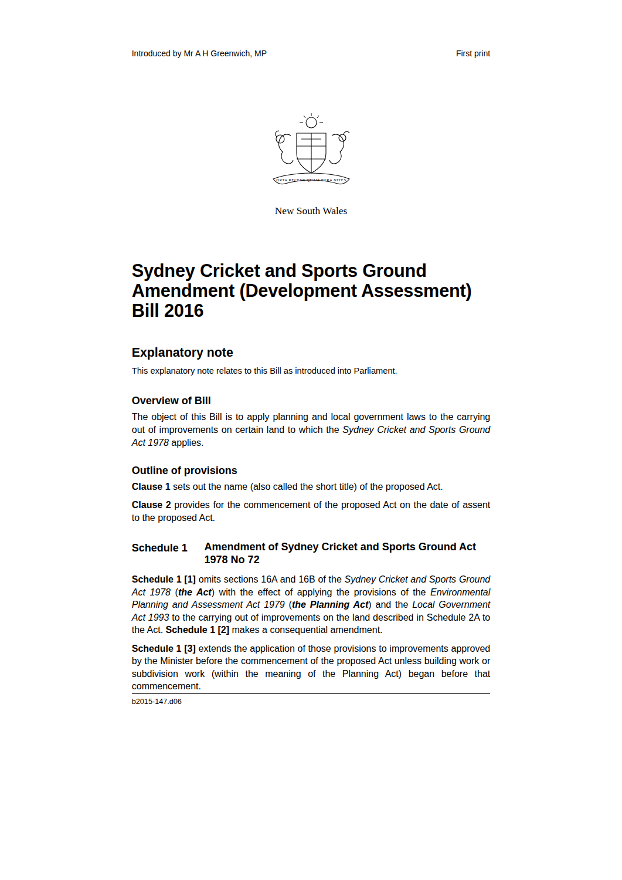Introduced by Mr A H Greenwich, MP First print
ORTA RECENS QUAM PURA NITES
New South Wales
Sydney Cricket and Sports Ground Amendment (Development Assessment) Bill 2016
Explanatory note
This explanatory note relates to this Bill as introduced into Parliament.
Overview of Bill
The object of this Bill is to apply planning and local government laws to the carrying out of improvements on certain land to which the Sydney Cricket and Sports Ground Act 1978 applies.
Outline of provisions
Clause 1 sets out the name (also called the short title) of the proposed Act.
Clause 2 provides for the commencement of the proposed Act on the date of assent to the proposed Act.
Schedule 1
Amendment of Sydney Cricket and Sports Ground Act 1978 No 72
Schedule 1 [1] omits sections 16A and 16B of the Sydney Cricket and Sports Ground Act 1978 (the Act) with the effect of applying the provisions of the Environmental Planning and Assessment Act 1979 (the Planning Act) and the Local Government Act 1993 to the carrying out of improvements on the land described in Schedule 2A to the Act. Schedule 1 [2] makes a consequential amendment.
Schedule 1 [3] extends the application of those provisions to improvements approved by the Minister before the commencement of the proposed Act unless building work or subdivision work (within the meaning of the Planning Act) began before that commencement.
b2015-147.d06